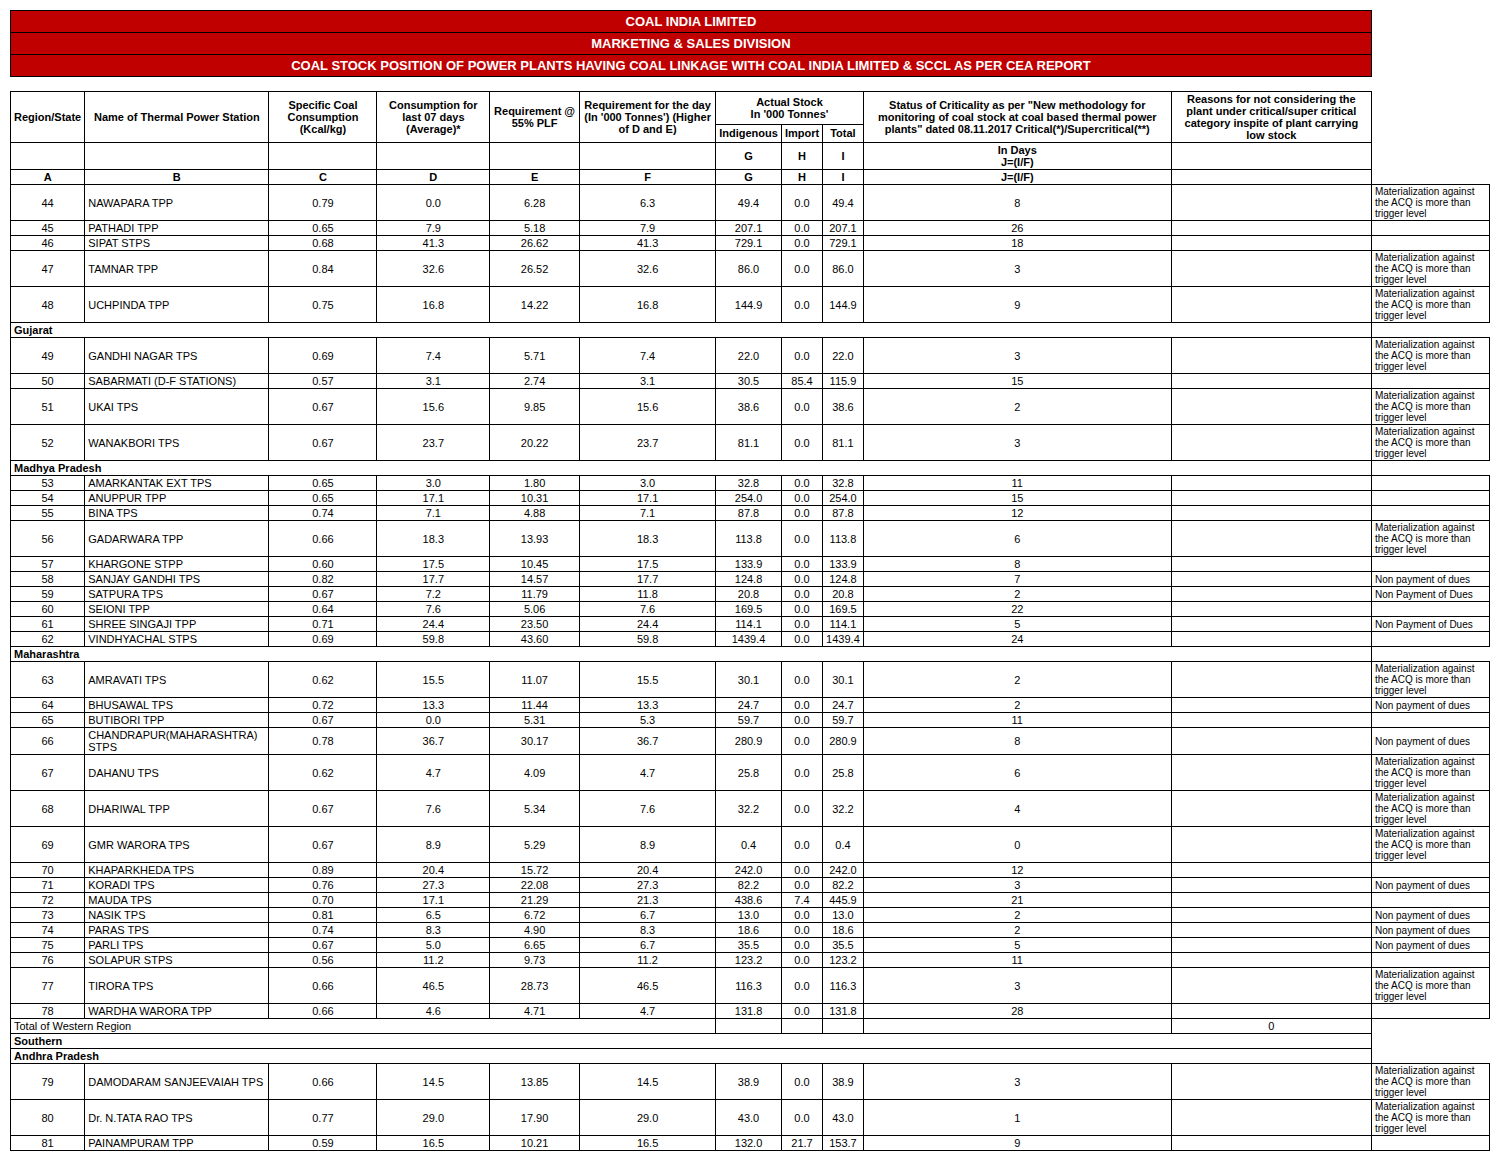| COAL INDIA LIMITED |
| MARKETING & SALES DIVISION |
| COAL STOCK POSITION OF POWER PLANTS HAVING COAL LINKAGE WITH COAL INDIA LIMITED & SCCL AS PER CEA REPORT |
| Region/State | Name of Thermal Power Station | Specific Coal Consumption (Kcal/kg) | Consumption for last 07 days (Average)* | Requirement @ 55% PLF | Requirement for the day (In '000 Tonnes') (Higher of D and E) | Actual Stock In '000 Tonnes' | Status of Criticality as per "New methodology for monitoring of coal stock at coal based thermal power plants" dated 08.11.2017 Critical(*)/Supercritical(**) | Reasons for not considering the plant under critical/super critical category inspite of plant carrying low stock |
| Indigenous | Import | Total |
| | | | | | | G | H | I | In Days J=(I/F) | |
| A | B | C | D | E | F | G | H | I | J=(I/F) | |
| 44 | NAWAPARA TPP | 0.79 | 0.0 | 6.28 | 6.3 | 49.4 | 0.0 | 49.4 | 8 | | Materialization against the ACQ is more than trigger level |
| 45 | PATHADI TPP | 0.65 | 7.9 | 5.18 | 7.9 | 207.1 | 0.0 | 207.1 | 26 | | |
| 46 | SIPAT STPS | 0.68 | 41.3 | 26.62 | 41.3 | 729.1 | 0.0 | 729.1 | 18 | | |
| 47 | TAMNAR TPP | 0.84 | 32.6 | 26.52 | 32.6 | 86.0 | 0.0 | 86.0 | 3 | | Materialization against the ACQ is more than trigger level |
| 48 | UCHPINDA TPP | 0.75 | 16.8 | 14.22 | 16.8 | 144.9 | 0.0 | 144.9 | 9 | | Materialization against the ACQ is more than trigger level |
| Gujarat |
| 49 | GANDHI NAGAR TPS | 0.69 | 7.4 | 5.71 | 7.4 | 22.0 | 0.0 | 22.0 | 3 | | Materialization against the ACQ is more than trigger level |
| 50 | SABARMATI (D-F STATIONS) | 0.57 | 3.1 | 2.74 | 3.1 | 30.5 | 85.4 | 115.9 | 15 | | |
| 51 | UKAI TPS | 0.67 | 15.6 | 9.85 | 15.6 | 38.6 | 0.0 | 38.6 | 2 | | Materialization against the ACQ is more than trigger level |
| 52 | WANAKBORI TPS | 0.67 | 23.7 | 20.22 | 23.7 | 81.1 | 0.0 | 81.1 | 3 | | Materialization against the ACQ is more than trigger level |
| Madhya Pradesh |
| 53 | AMARKANTAK EXT TPS | 0.65 | 3.0 | 1.80 | 3.0 | 32.8 | 0.0 | 32.8 | 11 | | |
| 54 | ANUPPUR TPP | 0.65 | 17.1 | 10.31 | 17.1 | 254.0 | 0.0 | 254.0 | 15 | | |
| 55 | BINA TPS | 0.74 | 7.1 | 4.88 | 7.1 | 87.8 | 0.0 | 87.8 | 12 | | |
| 56 | GADARWARA TPP | 0.66 | 18.3 | 13.93 | 18.3 | 113.8 | 0.0 | 113.8 | 6 | | Materialization against the ACQ is more than trigger level |
| 57 | KHARGONE STPP | 0.60 | 17.5 | 10.45 | 17.5 | 133.9 | 0.0 | 133.9 | 8 | | |
| 58 | SANJAY GANDHI TPS | 0.82 | 17.7 | 14.57 | 17.7 | 124.8 | 0.0 | 124.8 | 7 | | Non payment of dues |
| 59 | SATPURA TPS | 0.67 | 7.2 | 11.79 | 11.8 | 20.8 | 0.0 | 20.8 | 2 | | Non Payment of Dues |
| 60 | SEIONI TPP | 0.64 | 7.6 | 5.06 | 7.6 | 169.5 | 0.0 | 169.5 | 22 | | |
| 61 | SHREE SINGAJI TPP | 0.71 | 24.4 | 23.50 | 24.4 | 114.1 | 0.0 | 114.1 | 5 | | Non Payment of Dues |
| 62 | VINDHYACHAL STPS | 0.69 | 59.8 | 43.60 | 59.8 | 1439.4 | 0.0 | 1439.4 | 24 | | |
| Maharashtra |
| 63 | AMRAVATI TPS | 0.62 | 15.5 | 11.07 | 15.5 | 30.1 | 0.0 | 30.1 | 2 | | Materialization against the ACQ is more than trigger level |
| 64 | BHUSAWAL TPS | 0.72 | 13.3 | 11.44 | 13.3 | 24.7 | 0.0 | 24.7 | 2 | | Non payment of dues |
| 65 | BUTIBORI TPP | 0.67 | 0.0 | 5.31 | 5.3 | 59.7 | 0.0 | 59.7 | 11 | | |
| 66 | CHANDRAPUR(MAHARASHTRA) STPS | 0.78 | 36.7 | 30.17 | 36.7 | 280.9 | 0.0 | 280.9 | 8 | | Non payment of dues |
| 67 | DAHANU TPS | 0.62 | 4.7 | 4.09 | 4.7 | 25.8 | 0.0 | 25.8 | 6 | | Materialization against the ACQ is more than trigger level |
| 68 | DHARIWAL TPP | 0.67 | 7.6 | 5.34 | 7.6 | 32.2 | 0.0 | 32.2 | 4 | | Materialization against the ACQ is more than trigger level |
| 69 | GMR WARORA TPS | 0.67 | 8.9 | 5.29 | 8.9 | 0.4 | 0.0 | 0.4 | 0 | | Materialization against the ACQ is more than trigger level |
| 70 | KHAPARKHEDA TPS | 0.89 | 20.4 | 15.72 | 20.4 | 242.0 | 0.0 | 242.0 | 12 | | |
| 71 | KORADI TPS | 0.76 | 27.3 | 22.08 | 27.3 | 82.2 | 0.0 | 82.2 | 3 | | Non payment of dues |
| 72 | MAUDA TPS | 0.70 | 17.1 | 21.29 | 21.3 | 438.6 | 7.4 | 445.9 | 21 | | |
| 73 | NASIK TPS | 0.81 | 6.5 | 6.72 | 6.7 | 13.0 | 0.0 | 13.0 | 2 | | Non payment of dues |
| 74 | PARAS TPS | 0.74 | 8.3 | 4.90 | 8.3 | 18.6 | 0.0 | 18.6 | 2 | | Non payment of dues |
| 75 | PARLI TPS | 0.67 | 5.0 | 6.65 | 6.7 | 35.5 | 0.0 | 35.5 | 5 | | Non payment of dues |
| 76 | SOLAPUR STPS | 0.56 | 11.2 | 9.73 | 11.2 | 123.2 | 0.0 | 123.2 | 11 | | |
| 77 | TIRORA TPS | 0.66 | 46.5 | 28.73 | 46.5 | 116.3 | 0.0 | 116.3 | 3 | | Materialization against the ACQ is more than trigger level |
| 78 | WARDHA WARORA TPP | 0.66 | 4.6 | 4.71 | 4.7 | 131.8 | 0.0 | 131.8 | 28 | | |
| Total of Western Region | | | | | 0 |
| Southern |
| Andhra Pradesh |
| 79 | DAMODARAM SANJEEVAIAH TPS | 0.66 | 14.5 | 13.85 | 14.5 | 38.9 | 0.0 | 38.9 | 3 | | Materialization against the ACQ is more than trigger level |
| 80 | Dr. N.TATA RAO TPS | 0.77 | 29.0 | 17.90 | 29.0 | 43.0 | 0.0 | 43.0 | 1 | | Materialization against the ACQ is more than trigger level |
| 81 | PAINAMPURAM TPP | 0.59 | 16.5 | 10.21 | 16.5 | 132.0 | 21.7 | 153.7 | 9 | | |